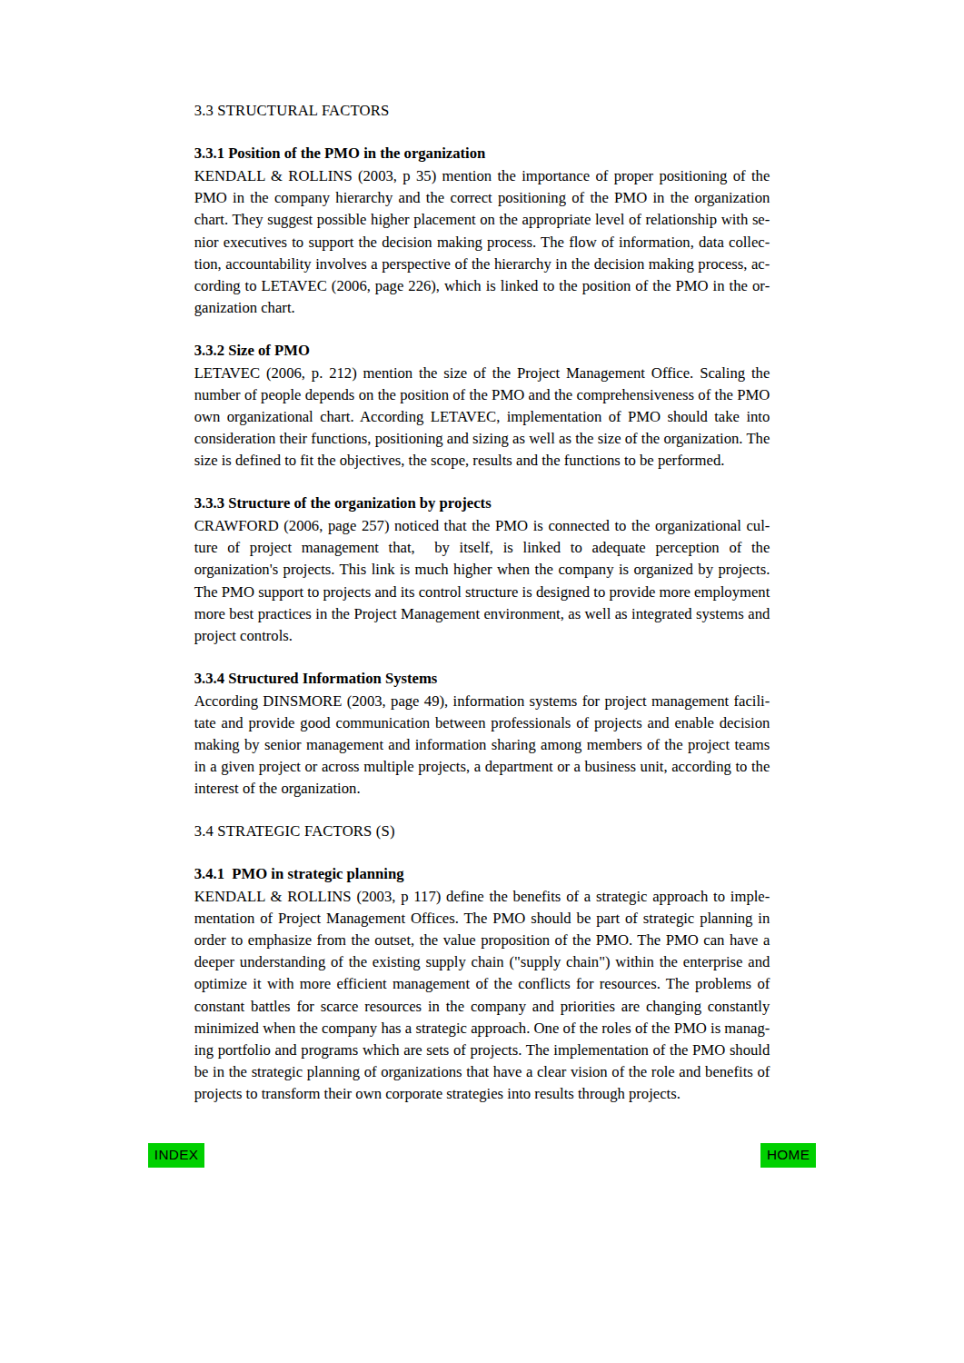3.3 STRUCTURAL FACTORS
3.3.1 Position of the PMO in the organization
KENDALL & ROLLINS (2003, p 35) mention the importance of proper positioning of the PMO in the company hierarchy and the correct positioning of the PMO in the organization chart. They suggest possible higher placement on the appropriate level of relationship with senior executives to support the decision making process. The flow of information, data collection, accountability involves a perspective of the hierarchy in the decision making process, according to LETAVEC (2006, page 226), which is linked to the position of the PMO in the organization chart.
3.3.2 Size of PMO
LETAVEC (2006, p. 212) mention the size of the Project Management Office. Scaling the number of people depends on the position of the PMO and the comprehensiveness of the PMO own organizational chart. According LETAVEC, implementation of PMO should take into consideration their functions, positioning and sizing as well as the size of the organization. The size is defined to fit the objectives, the scope, results and the functions to be performed.
3.3.3 Structure of the organization by projects
CRAWFORD (2006, page 257) noticed that the PMO is connected to the organizational culture of project management that, by itself, is linked to adequate perception of the organization's projects. This link is much higher when the company is organized by projects. The PMO support to projects and its control structure is designed to provide more employment more best practices in the Project Management environment, as well as integrated systems and project controls.
3.3.4 Structured Information Systems
According DINSMORE (2003, page 49), information systems for project management facilitate and provide good communication between professionals of projects and enable decision making by senior management and information sharing among members of the project teams in a given project or across multiple projects, a department or a business unit, according to the interest of the organization.
3.4 STRATEGIC FACTORS (S)
3.4.1 PMO in strategic planning
KENDALL & ROLLINS (2003, p 117) define the benefits of a strategic approach to implementation of Project Management Offices. The PMO should be part of strategic planning in order to emphasize from the outset, the value proposition of the PMO. The PMO can have a deeper understanding of the existing supply chain ("supply chain") within the enterprise and optimize it with more efficient management of the conflicts for resources. The problems of constant battles for scarce resources in the company and priorities are changing constantly minimized when the company has a strategic approach. One of the roles of the PMO is managing portfolio and programs which are sets of projects. The implementation of the PMO should be in the strategic planning of organizations that have a clear vision of the role and benefits of projects to transform their own corporate strategies into results through projects.
INDEX
HOME